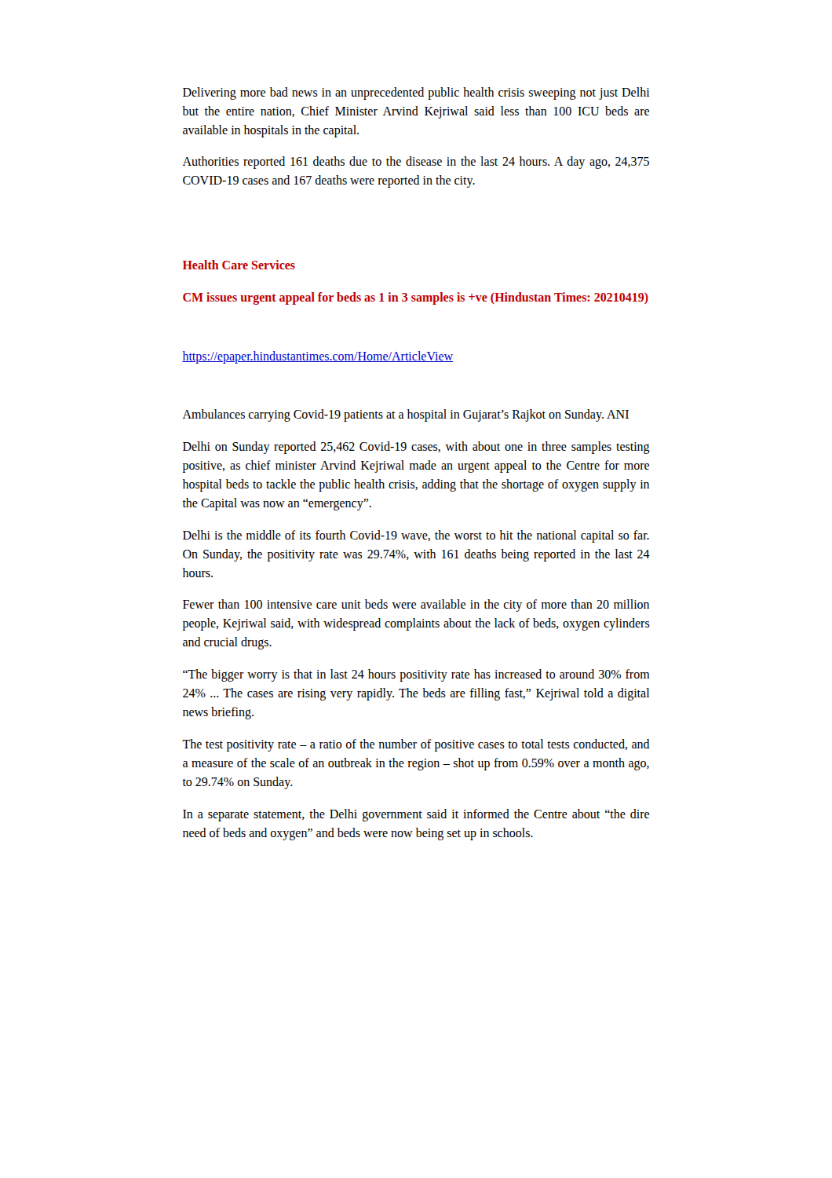Delivering more bad news in an unprecedented public health crisis sweeping not just Delhi but the entire nation, Chief Minister Arvind Kejriwal said less than 100 ICU beds are available in hospitals in the capital.
Authorities reported 161 deaths due to the disease in the last 24 hours. A day ago, 24,375 COVID-19 cases and 167 deaths were reported in the city.
Health Care Services
CM issues urgent appeal for beds as 1 in 3 samples is +ve (Hindustan Times: 20210419)
https://epaper.hindustantimes.com/Home/ArticleView
Ambulances carrying Covid-19 patients at a hospital in Gujarat’s Rajkot on Sunday. ANI
Delhi on Sunday reported 25,462 Covid-19 cases, with about one in three samples testing positive, as chief minister Arvind Kejriwal made an urgent appeal to the Centre for more hospital beds to tackle the public health crisis, adding that the shortage of oxygen supply in the Capital was now an “emergency”.
Delhi is the middle of its fourth Covid-19 wave, the worst to hit the national capital so far. On Sunday, the positivity rate was 29.74%, with 161 deaths being reported in the last 24 hours.
Fewer than 100 intensive care unit beds were available in the city of more than 20 million people, Kejriwal said, with widespread complaints about the lack of beds, oxygen cylinders and crucial drugs.
“The bigger worry is that in last 24 hours positivity rate has increased to around 30% from 24% ... The cases are rising very rapidly. The beds are filling fast,” Kejriwal told a digital news briefing.
The test positivity rate – a ratio of the number of positive cases to total tests conducted, and a measure of the scale of an outbreak in the region – shot up from 0.59% over a month ago, to 29.74% on Sunday.
In a separate statement, the Delhi government said it informed the Centre about “the dire need of beds and oxygen” and beds were now being set up in schools.